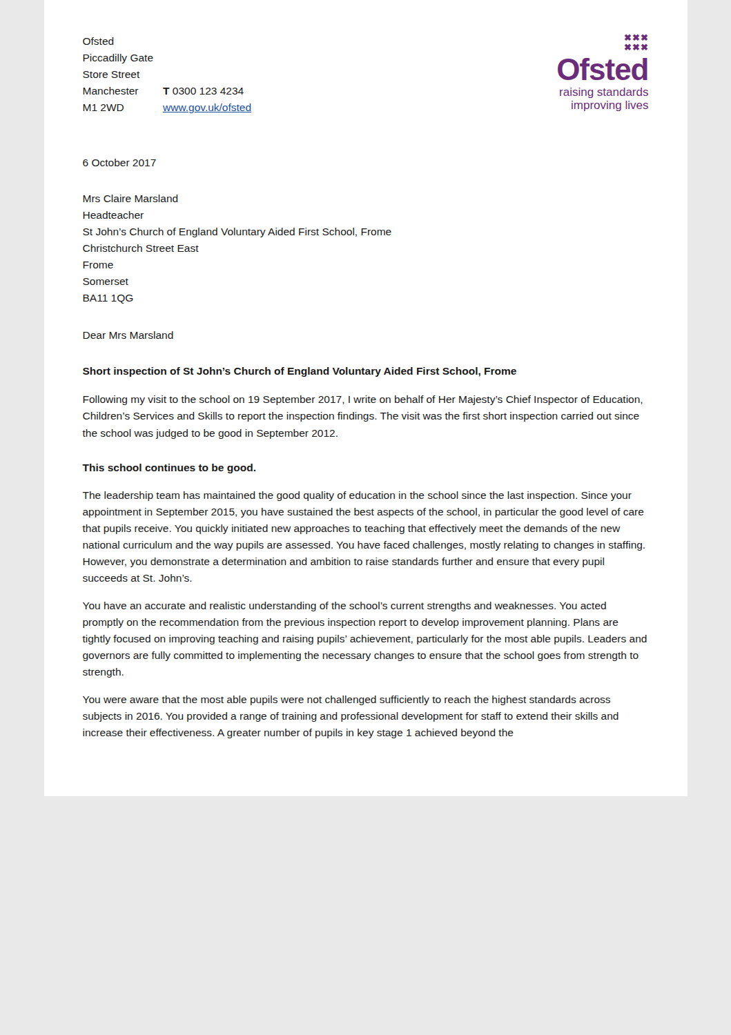| Ofsted | |
| Piccadilly Gate | |
| Store Street | |
| Manchester | T 0300 123 4234 |
| M1 2WD | www.gov.uk/ofsted |
✖✖✖
✖✖✖
Ofsted
raising standards
improving lives
6 October 2017
Mrs Claire Marsland
Headteacher
St John’s Church of England Voluntary Aided First School, Frome
Christchurch Street East
Frome
Somerset
BA11 1QG
Dear Mrs Marsland
Short inspection of St John’s Church of England Voluntary Aided First School, Frome
Following my visit to the school on 19 September 2017, I write on behalf of Her Majesty’s Chief Inspector of Education, Children’s Services and Skills to report the inspection findings. The visit was the first short inspection carried out since the school was judged to be good in September 2012.
This school continues to be good.
The leadership team has maintained the good quality of education in the school since the last inspection. Since your appointment in September 2015, you have sustained the best aspects of the school, in particular the good level of care that pupils receive. You quickly initiated new approaches to teaching that effectively meet the demands of the new national curriculum and the way pupils are assessed. You have faced challenges, mostly relating to changes in staffing. However, you demonstrate a determination and ambition to raise standards further and ensure that every pupil succeeds at St. John’s.
You have an accurate and realistic understanding of the school’s current strengths and weaknesses. You acted promptly on the recommendation from the previous inspection report to develop improvement planning. Plans are tightly focused on improving teaching and raising pupils’ achievement, particularly for the most able pupils. Leaders and governors are fully committed to implementing the necessary changes to ensure that the school goes from strength to strength.
You were aware that the most able pupils were not challenged sufficiently to reach the highest standards across subjects in 2016. You provided a range of training and professional development for staff to extend their skills and increase their effectiveness. A greater number of pupils in key stage 1 achieved beyond the